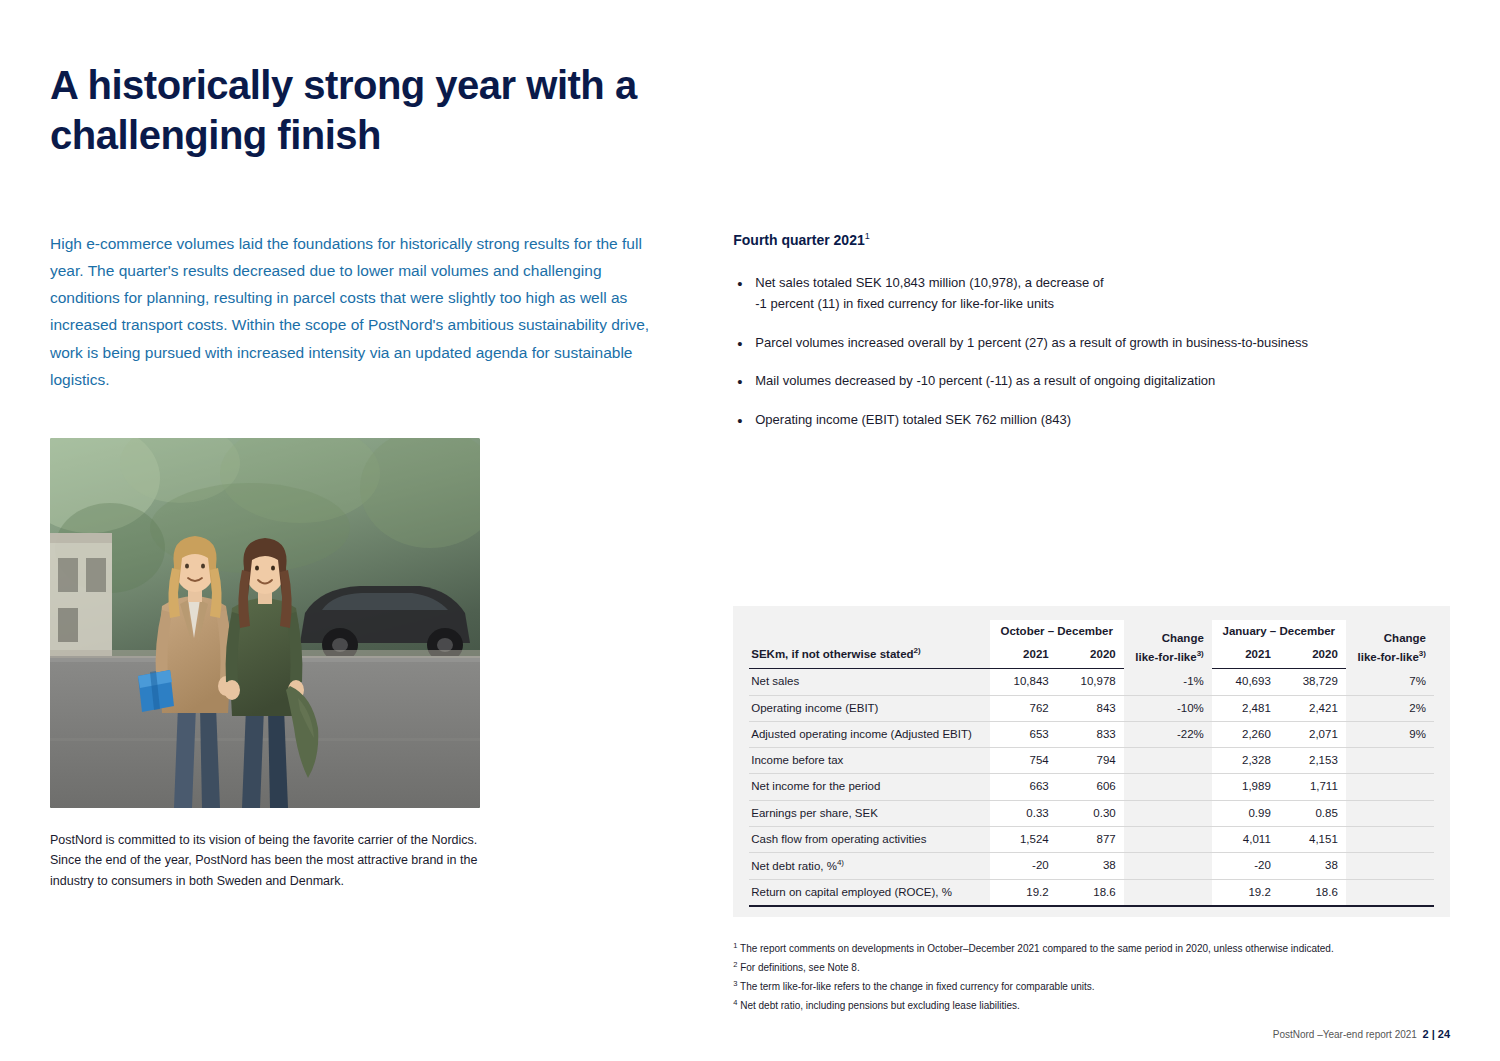A historically strong year with a
challenging finish
High e-commerce volumes laid the foundations for historically strong results for the full year. The quarter's results decreased due to lower mail volumes and challenging conditions for planning, resulting in parcel costs that were slightly too high as well as increased transport costs. Within the scope of PostNord's ambitious sustainability drive, work is being pursued with increased intensity via an updated agenda for sustainable logistics.
PostNord is committed to its vision of being the favorite carrier of the Nordics. Since the end of the year, PostNord has been the most attractive brand in the industry to consumers in both Sweden and Denmark.
Fourth quarter 20211
Net sales totaled SEK 10,843 million (10,978), a decrease of
-1 percent (11) in fixed currency for like-for-like units
Parcel volumes increased overall by 1 percent (27) as a result of growth in business-to-business
Mail volumes decreased by -10 percent (-11) as a result of ongoing digitalization
Operating income (EBIT) totaled SEK 762 million (843)
| | October – December | Change like-for-like 3) | January – December | Change like-for-like 3) |
| --- | --- | --- | --- | --- |
| SEKm, if not otherwise stated 2) | 2021 | 2020 | 2021 | 2020 |
| Net sales | 10,843 | 10,978 | -1% | 40,693 | 38,729 | 7% |
| Operating income (EBIT) | 762 | 843 | -10% | 2,481 | 2,421 | 2% |
| Adjusted operating income (Adjusted EBIT) | 653 | 833 | -22% | 2,260 | 2,071 | 9% |
| Income before tax | 754 | 794 | | 2,328 | 2,153 | |
| Net income for the period | 663 | 606 | | 1,989 | 1,711 | |
| Earnings per share, SEK | 0.33 | 0.30 | | 0.99 | 0.85 | |
| Cash flow from operating activities | 1,524 | 877 | | 4,011 | 4,151 | |
| Net debt ratio, % 4) | -20 | 38 | | -20 | 38 | |
| Return on capital employed (ROCE), % | 19.2 | 18.6 | | 19.2 | 18.6 | |
1 The report comments on developments in October–December 2021 compared to the same period in 2020, unless otherwise indicated.
2 For definitions, see Note 8.
3 The term like-for-like refers to the change in fixed currency for comparable units.
4 Net debt ratio, including pensions but excluding lease liabilities.
PostNord –Year-end report 2021 2 | 24